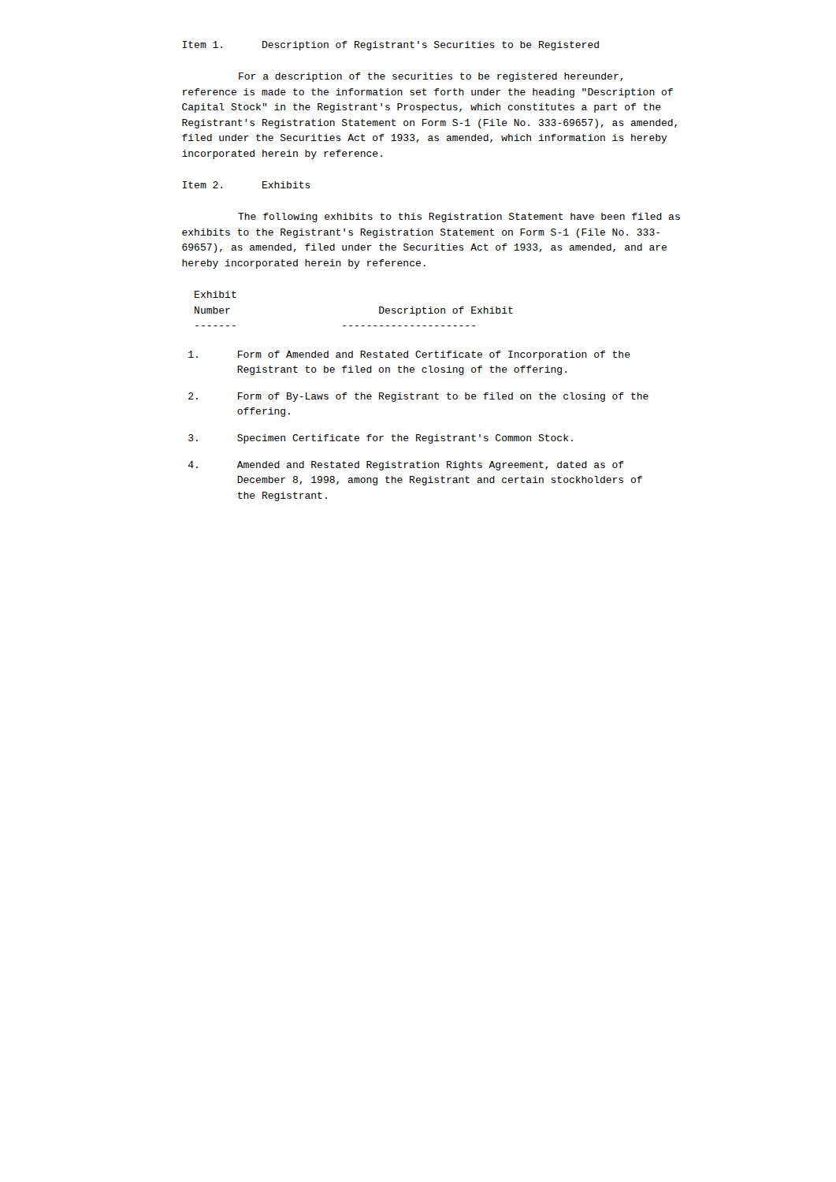Item 1. Description of Registrant's Securities to be Registered
For a description of the securities to be registered hereunder, reference is made to the information set forth under the heading "Description of Capital Stock" in the Registrant's Prospectus, which constitutes a part of the Registrant's Registration Statement on Form S-1 (File No. 333-69657), as amended, filed under the Securities Act of 1933, as amended, which information is hereby incorporated herein by reference.
Item 2. Exhibits
The following exhibits to this Registration Statement have been filed as exhibits to the Registrant's Registration Statement on Form S-1 (File No. 333-69657), as amended, filed under the Securities Act of 1933, as amended, and are hereby incorporated herein by reference.
Exhibit Number Description of Exhibit ------- ----------------------
| 1. | Form of Amended and Restated Certificate of Incorporation of the Registrant to be filed on the closing of the offering. |
| 2. | Form of By-Laws of the Registrant to be filed on the closing of the offering. |
| 3. | Specimen Certificate for the Registrant's Common Stock. |
| 4. | Amended and Restated Registration Rights Agreement, dated as of December 8, 1998, among the Registrant and certain stockholders of the Registrant. |